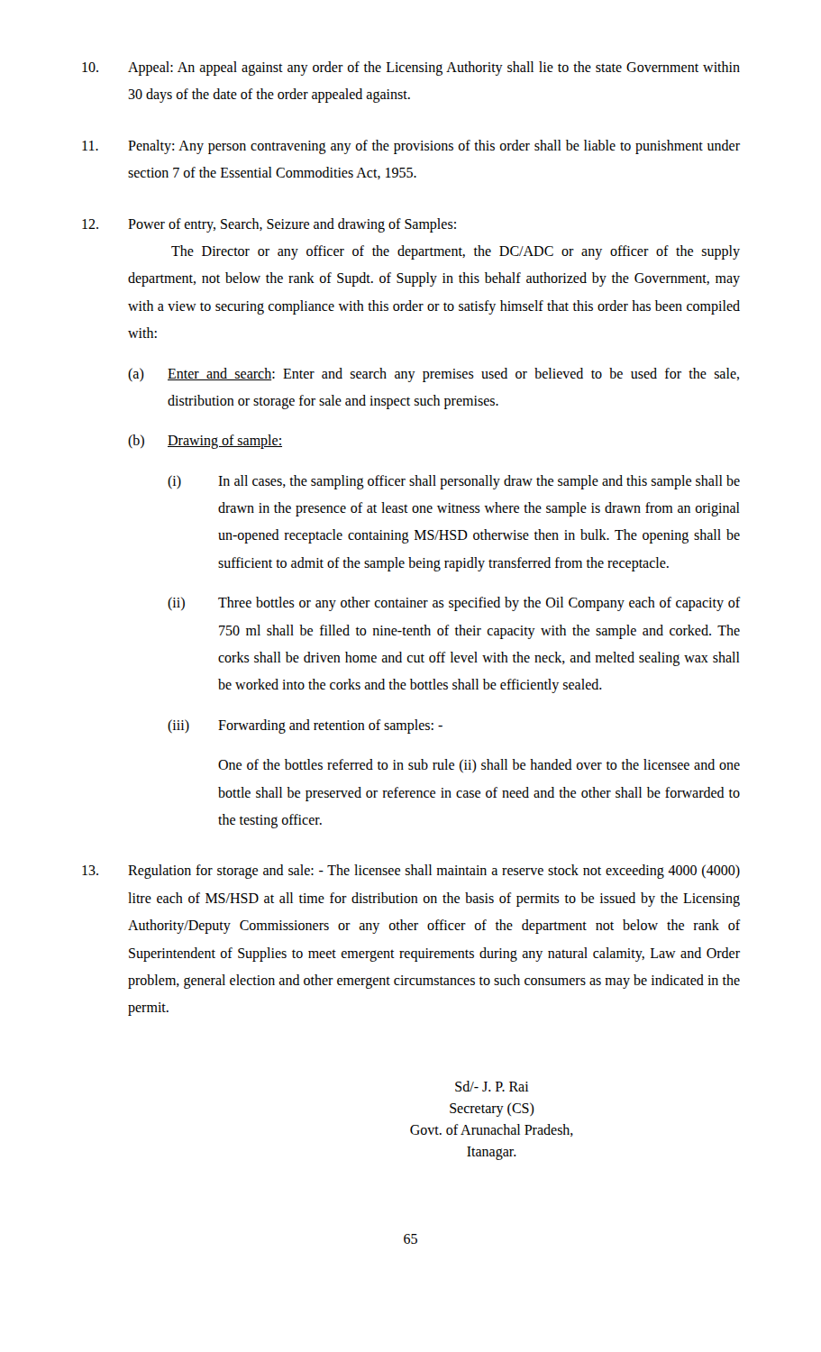10.
Appeal: An appeal against any order of the Licensing Authority shall lie to the state Government within 30 days of the date of the order appealed against.
11.
Penalty: Any person contravening any of the provisions of this order shall be liable to punishment under section 7 of the Essential Commodities Act, 1955.
12.
Power of entry, Search, Seizure and drawing of Samples:
The Director or any officer of the department, the DC/ADC or any officer of the supply department, not below the rank of Supdt. of Supply in this behalf authorized by the Government, may with a view to securing compliance with this order or to satisfy himself that this order has been compiled with:
(a)
Enter and search: Enter and search any premises used or believed to be used for the sale, distribution or storage for sale and inspect such premises.
(b)
Drawing of sample:
(i)
In all cases, the sampling officer shall personally draw the sample and this sample shall be drawn in the presence of at least one witness where the sample is drawn from an original un-opened receptacle containing MS/HSD otherwise then in bulk. The opening shall be sufficient to admit of the sample being rapidly transferred from the receptacle.
(ii)
Three bottles or any other container as specified by the Oil Company each of capacity of 750 ml shall be filled to nine-tenth of their capacity with the sample and corked. The corks shall be driven home and cut off level with the neck, and melted sealing wax shall be worked into the corks and the bottles shall be efficiently sealed.
(iii)
Forwarding and retention of samples: -
One of the bottles referred to in sub rule (ii) shall be handed over to the licensee and one bottle shall be preserved or reference in case of need and the other shall be forwarded to the testing officer.
13.
Regulation for storage and sale: - The licensee shall maintain a reserve stock not exceeding 4000 (4000) litre each of MS/HSD at all time for distribution on the basis of permits to be issued by the Licensing Authority/Deputy Commissioners or any other officer of the department not below the rank of Superintendent of Supplies to meet emergent requirements during any natural calamity, Law and Order problem, general election and other emergent circumstances to such consumers as may be indicated in the permit.
Sd/- J. P. Rai
Secretary (CS)
Govt. of Arunachal Pradesh,
Itanagar.
65